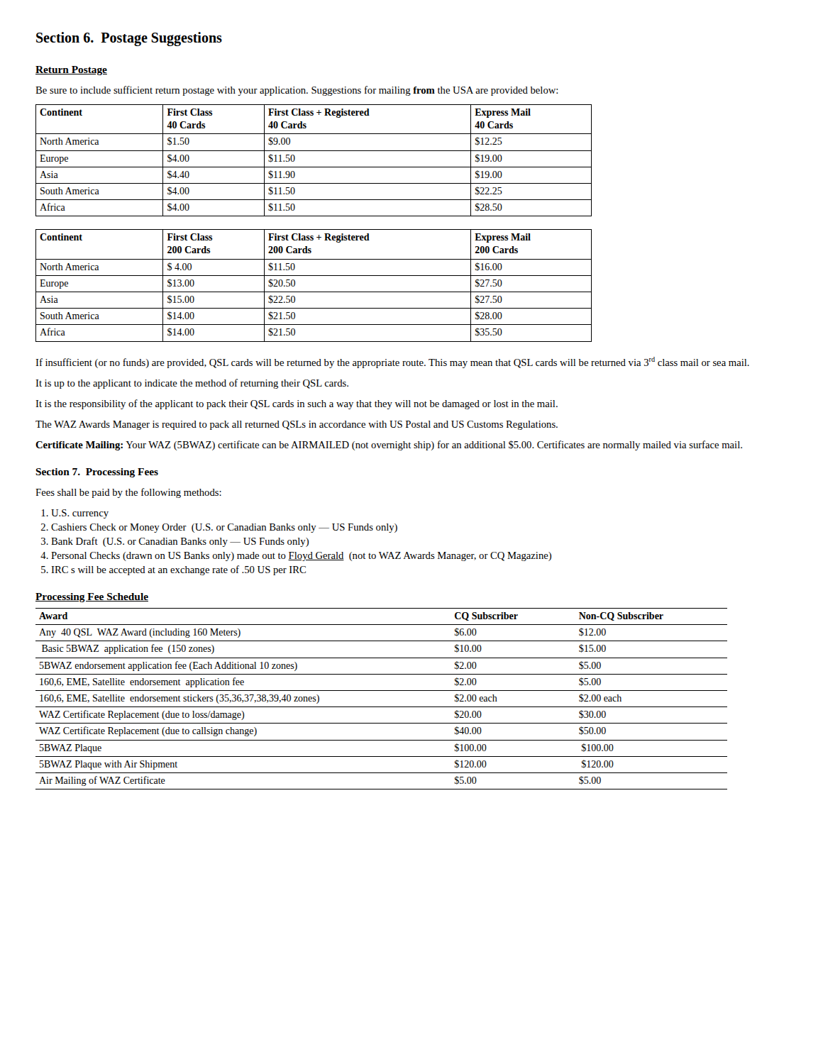Section 6. Postage Suggestions
Return Postage
Be sure to include sufficient return postage with your application. Suggestions for mailing from the USA are provided below:
| Continent | First Class 40 Cards | First Class + Registered 40 Cards | Express Mail 40 Cards |
| --- | --- | --- | --- |
| North America | $1.50 | $9.00 | $12.25 |
| Europe | $4.00 | $11.50 | $19.00 |
| Asia | $4.40 | $11.90 | $19.00 |
| South America | $4.00 | $11.50 | $22.25 |
| Africa | $4.00 | $11.50 | $28.50 |
| Continent | First Class 200 Cards | First Class + Registered 200 Cards | Express Mail 200 Cards |
| --- | --- | --- | --- |
| North America | $ 4.00 | $11.50 | $16.00 |
| Europe | $13.00 | $20.50 | $27.50 |
| Asia | $15.00 | $22.50 | $27.50 |
| South America | $14.00 | $21.50 | $28.00 |
| Africa | $14.00 | $21.50 | $35.50 |
If insufficient (or no funds) are provided, QSL cards will be returned by the appropriate route. This may mean that QSL cards will be returned via 3rd class mail or sea mail.
It is up to the applicant to indicate the method of returning their QSL cards.
It is the responsibility of the applicant to pack their QSL cards in such a way that they will not be damaged or lost in the mail.
The WAZ Awards Manager is required to pack all returned QSLs in accordance with US Postal and US Customs Regulations.
Certificate Mailing: Your WAZ (5BWAZ) certificate can be AIRMAILED (not overnight ship) for an additional $5.00. Certificates are normally mailed via surface mail.
Section 7. Processing Fees
Fees shall be paid by the following methods:
U.S. currency
Cashiers Check or Money Order (U.S. or Canadian Banks only — US Funds only)
Bank Draft (U.S. or Canadian Banks only — US Funds only)
Personal Checks (drawn on US Banks only) made out to Floyd Gerald (not to WAZ Awards Manager, or CQ Magazine)
IRC s will be accepted at an exchange rate of .50 US per IRC
Processing Fee Schedule
| Award | CQ Subscriber | Non-CQ Subscriber |
| --- | --- | --- |
| Any 40 QSL WAZ Award (including 160 Meters) | $6.00 | $12.00 |
| Basic 5BWAZ application fee (150 zones) | $10.00 | $15.00 |
| 5BWAZ endorsement application fee (Each Additional 10 zones) | $2.00 | $5.00 |
| 160,6, EME, Satellite endorsement application fee | $2.00 | $5.00 |
| 160,6, EME, Satellite endorsement stickers (35,36,37,38,39,40 zones) | $2.00 each | $2.00 each |
| WAZ Certificate Replacement (due to loss/damage) | $20.00 | $30.00 |
| WAZ Certificate Replacement (due to callsign change) | $40.00 | $50.00 |
| 5BWAZ Plaque | $100.00 | $100.00 |
| 5BWAZ Plaque with Air Shipment | $120.00 | $120.00 |
| Air Mailing of WAZ Certificate | $5.00 | $5.00 |